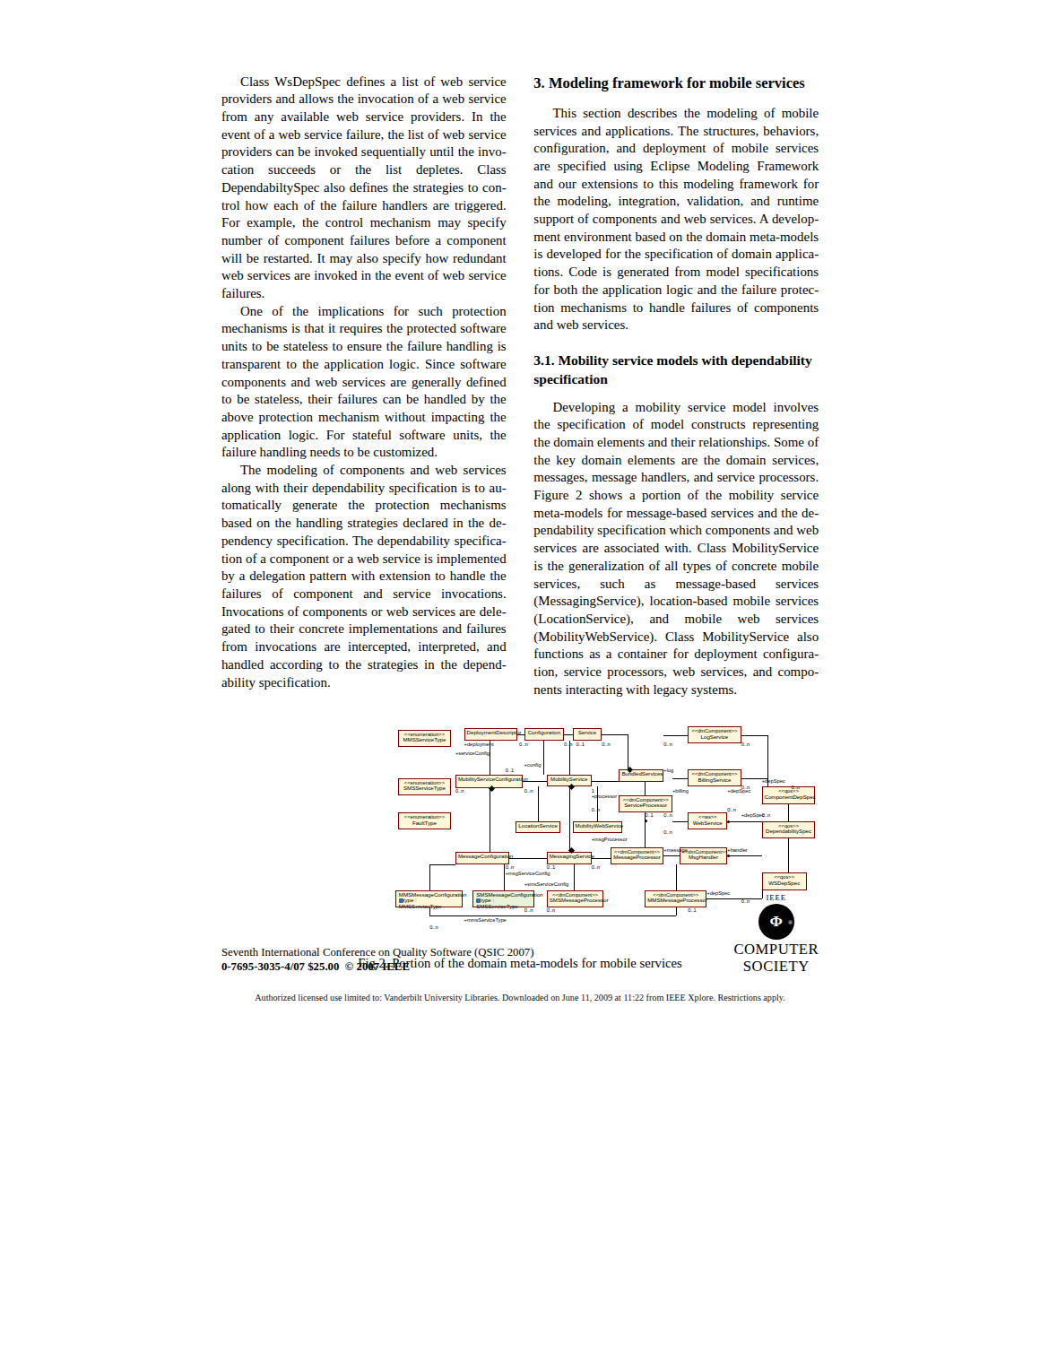Class WsDepSpec defines a list of web service providers and allows the invocation of a web service from any available web service providers. In the event of a web service failure, the list of web service providers can be invoked sequentially until the invocation succeeds or the list depletes. Class DependabiltySpec also defines the strategies to control how each of the failure handlers are triggered. For example, the control mechanism may specify number of component failures before a component will be restarted. It may also specify how redundant web services are invoked in the event of web service failures.
One of the implications for such protection mechanisms is that it requires the protected software units to be stateless to ensure the failure handling is transparent to the application logic. Since software components and web services are generally defined to be stateless, their failures can be handled by the above protection mechanism without impacting the application logic. For stateful software units, the failure handling needs to be customized.
The modeling of components and web services along with their dependability specification is to automatically generate the protection mechanisms based on the handling strategies declared in the dependency specification. The dependability specification of a component or a web service is implemented by a delegation pattern with extension to handle the failures of component and service invocations. Invocations of components or web services are delegated to their concrete implementations and failures from invocations are intercepted, interpreted, and handled according to the strategies in the dependability specification.
3. Modeling framework for mobile services
This section describes the modeling of mobile services and applications. The structures, behaviors, configuration, and deployment of mobile services are specified using Eclipse Modeling Framework and our extensions to this modeling framework for the modeling, integration, validation, and runtime support of components and web services. A development environment based on the domain meta-models is developed for the specification of domain applications. Code is generated from model specifications for both the application logic and the failure protection mechanisms to handle failures of components and web services.
3.1. Mobility service models with dependability specification
Developing a mobility service model involves the specification of model constructs representing the domain elements and their relationships. Some of the key domain elements are the domain services, messages, message handlers, and service processors. Figure 2 shows a portion of the mobility service meta-models for message-based services and the dependability specification which components and web services are associated with. Class MobilityService is the generalization of all types of concrete mobile services, such as message-based services (MessagingService), location-based mobile services (LocationService), and mobile web services (MobilityWebService). Class MobilityService also functions as a container for deployment configuration, service processors, web services, and components interacting with legacy systems.
<<enumeration>>MMSServiceType
<<enumeration>>SMSServiceType
<<enumeration>>FaultType
DeploymentDescriptor
Configuration
Service
MobilityServiceConfiguration
MobilityService
BundledServices
<<dmComponent>>LogService
<<dmComponent>>BillingService
<<qos>>ComponentDepSpec
<<qos>>DependabilitySpec
<<qos>>WSDepSpec
<<dmComponent>>ServiceProcessor
<<ws>>WebService
LocationService
MobilityWebService
MessageConfiguration
MessagingService
<<dmComponent>>MessageProcessor
<<dmComponent>>MsgHandler
MMSMessageConfiguration
type : MMSServiceType
SMSMessageConfiguration
type : SMSServiceType
<<dmComponent>>SMSMessageProcessor
<<dmComponent>>MMSMessageProcessor
+deployment
0..n
0..n
0..1
0..n
+serviceConfig
+config
0..1
0..n
0..n
1
+processor
0..n
0..n
0..n
+log
0..n
+depSpec
0..n
+billing
+depSpec
0..n
+depSpec
0..n
0..n
0..1
0..n
+msgProcessor
+message
+handler
0..n
0..1
0..n
+msgServiceConfig
+smsServiceConfig
0..n
0..n
+depSpec
0..n
0..1
+mmsServiceType
0..n
Fig.2. Portion of the domain meta-models for mobile services
Seventh International Conference on Quality Software (QSIC 2007)
0-7695-3035-4/07 $25.00 © 2007 IEEE
IEEE
Φ®
COMPUTER
SOCIETY
Authorized licensed use limited to: Vanderbilt University Libraries. Downloaded on June 11, 2009 at 11:22 from IEEE Xplore. Restrictions apply.